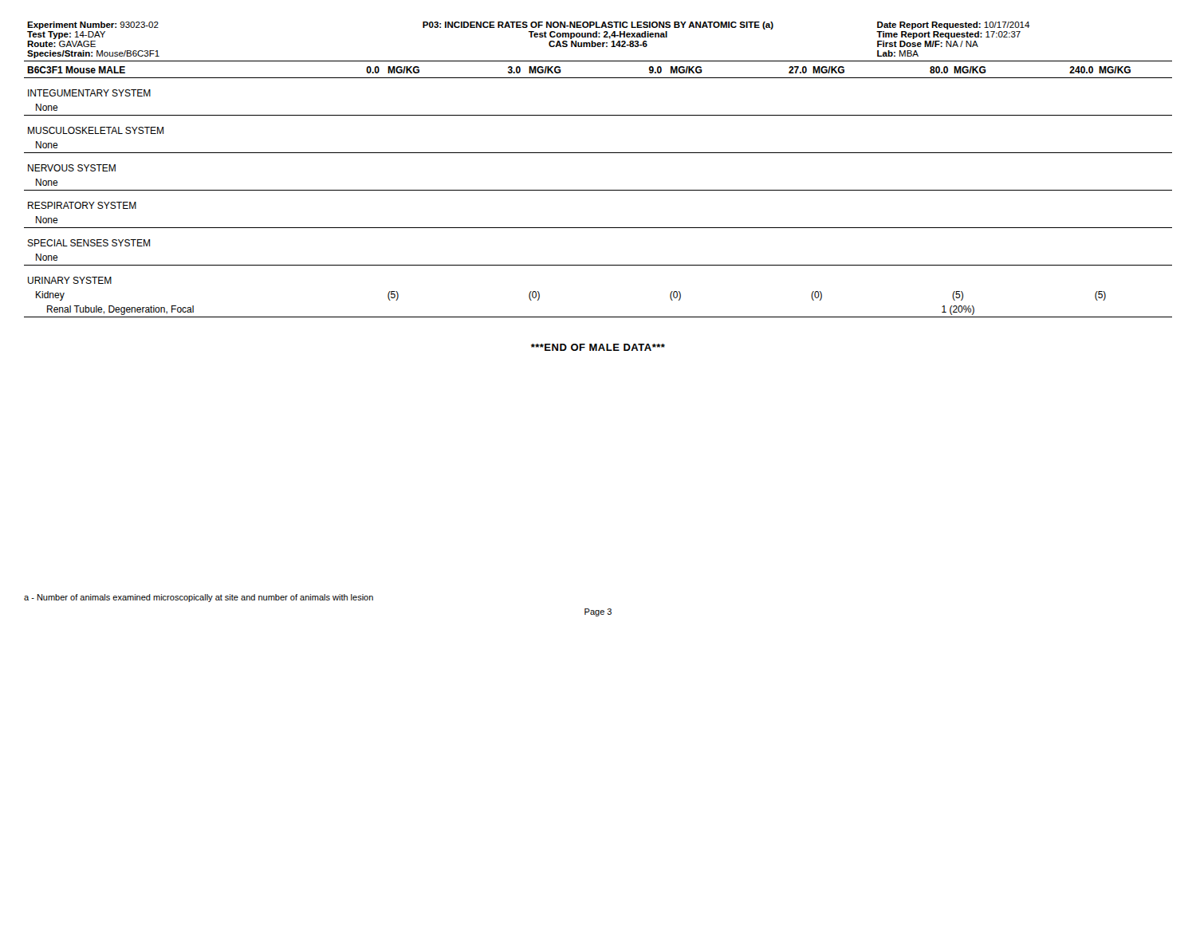| Experiment Number: 93023-02 Test Type: 14-DAY Route: GAVAGE Species/Strain: Mouse/B6C3F1 | P03: INCIDENCE RATES OF NON-NEOPLASTIC LESIONS BY ANATOMIC SITE (a) Test Compound: 2,4-Hexadienal CAS Number: 142-83-6 | Date Report Requested: 10/17/2014 Time Report Requested: 17:02:37 First Dose M/F: NA / NA Lab: MBA |
| B6C3F1 Mouse MALE | 0.0 MG/KG | 3.0 MG/KG | 9.0 MG/KG | 27.0 MG/KG | 80.0 MG/KG | 240.0 MG/KG |
| INTEGUMENTARY SYSTEM | |
| None | |
| MUSCULOSKELETAL SYSTEM | |
| None | |
| NERVOUS SYSTEM | |
| None | |
| RESPIRATORY SYSTEM | |
| None | |
| SPECIAL SENSES SYSTEM | |
| None | |
| URINARY SYSTEM | |
| Kidney | (5) | (0) | (0) | (0) | (5) | (5) |
| Renal Tubule, Degeneration, Focal | | | | | 1 (20%) | |
***END OF MALE DATA***
a - Number of animals examined microscopically at site and number of animals with lesion
Page 3